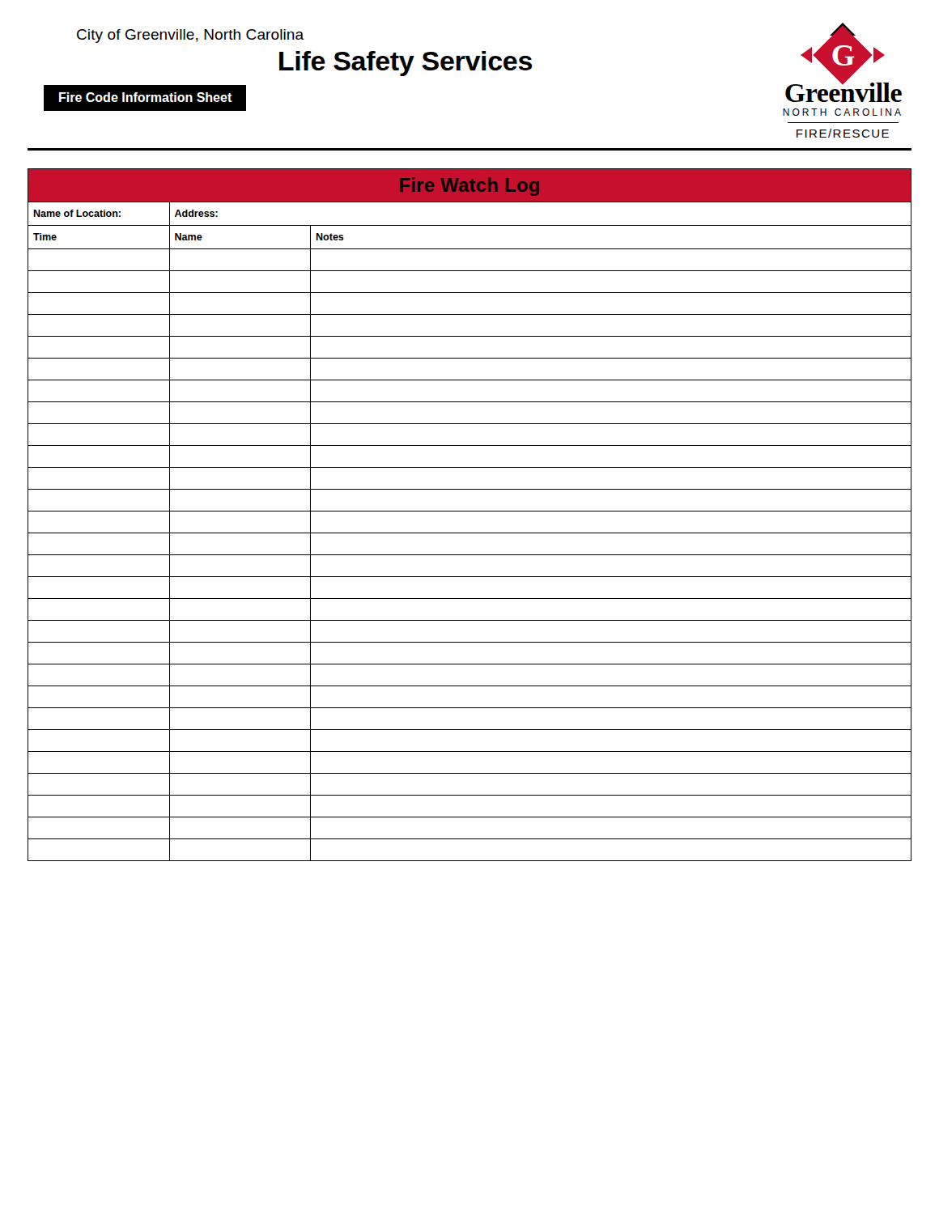City of Greenville, North Carolina
Life Safety Services
Fire Code Information Sheet
G
Greenville
NORTH CAROLINA
FIRE/RESCUE
| Fire Watch Log |
| --- |
| Name of Location: | Address: |
| Time | Name | Notes |